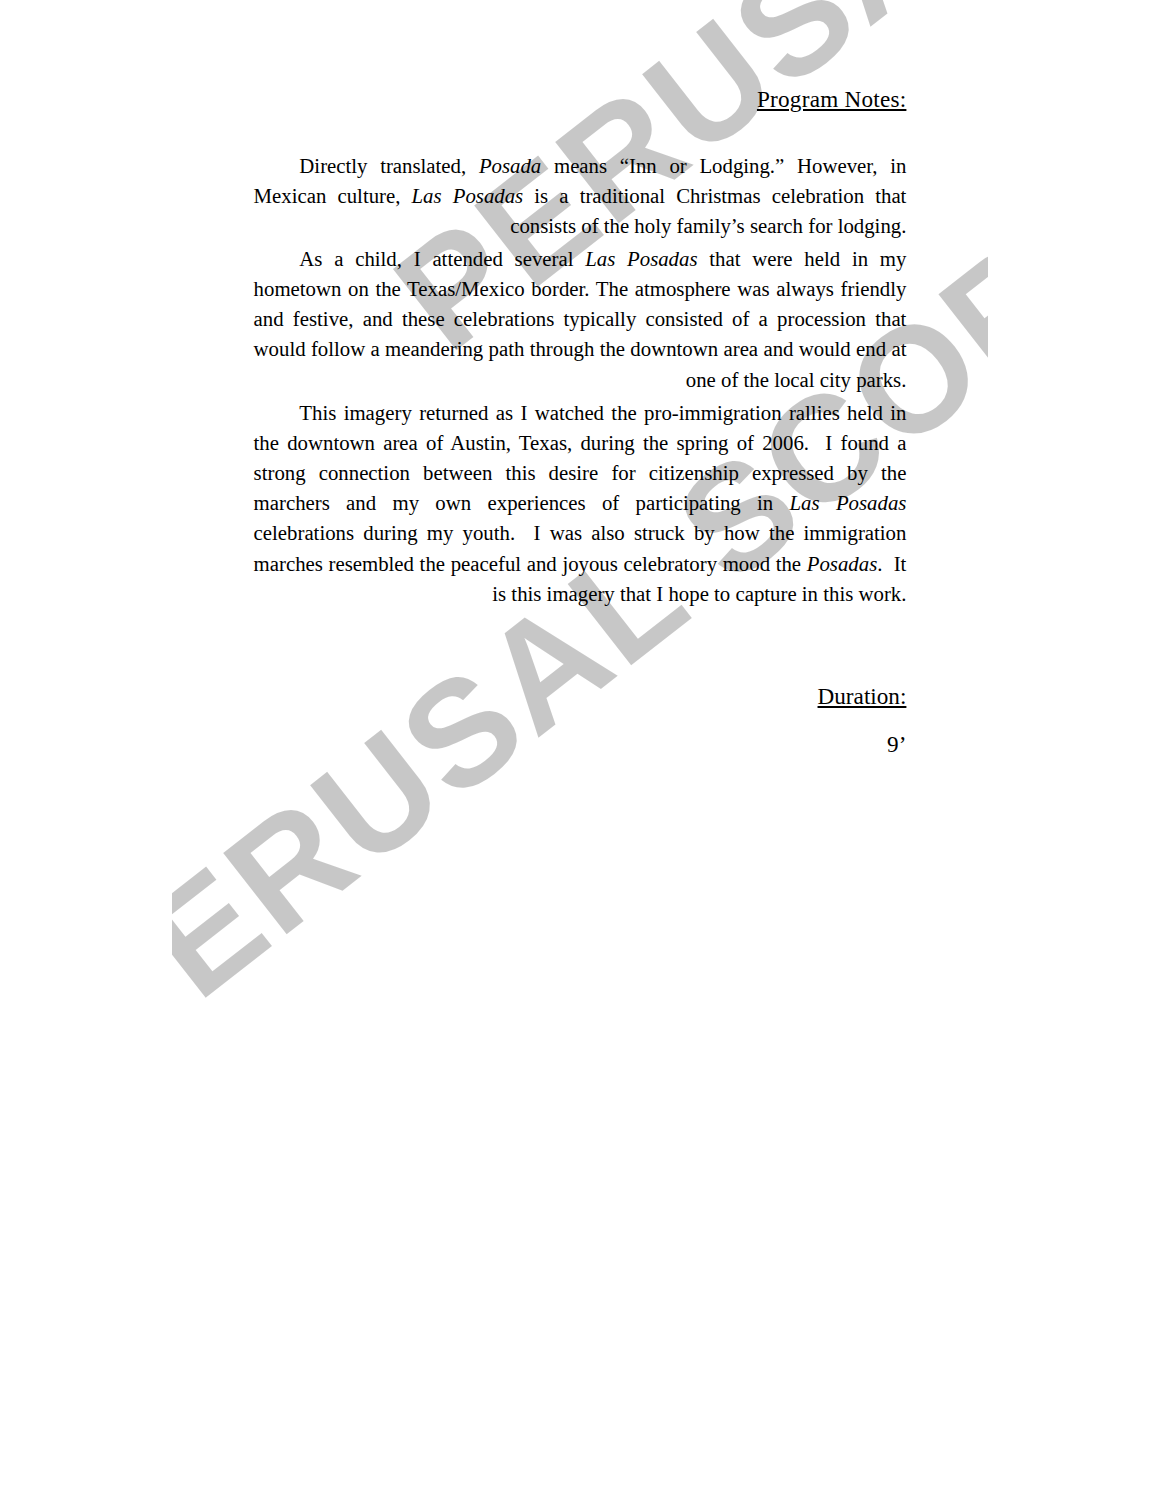PERUSAL SCORE PERUSAL SCORE
Program Notes:
Directly translated, Posada means “Inn or Lodging.” However, in Mexican culture, Las Posadas is a traditional Christmas celebration that consists of the holy family’s search for lodging.
As a child, I attended several Las Posadas that were held in my hometown on the Texas/Mexico border. The atmosphere was always friendly and festive, and these celebrations typically consisted of a procession that would follow a meandering path through the downtown area and would end at one of the local city parks.
This imagery returned as I watched the pro-immigration rallies held in the downtown area of Austin, Texas, during the spring of 2006. I found a strong connection between this desire for citizenship expressed by the marchers and my own experiences of participating in Las Posadas celebrations during my youth. I was also struck by how the immigration marches resembled the peaceful and joyous celebratory mood the Posadas. It is this imagery that I hope to capture in this work.
Duration:
9’